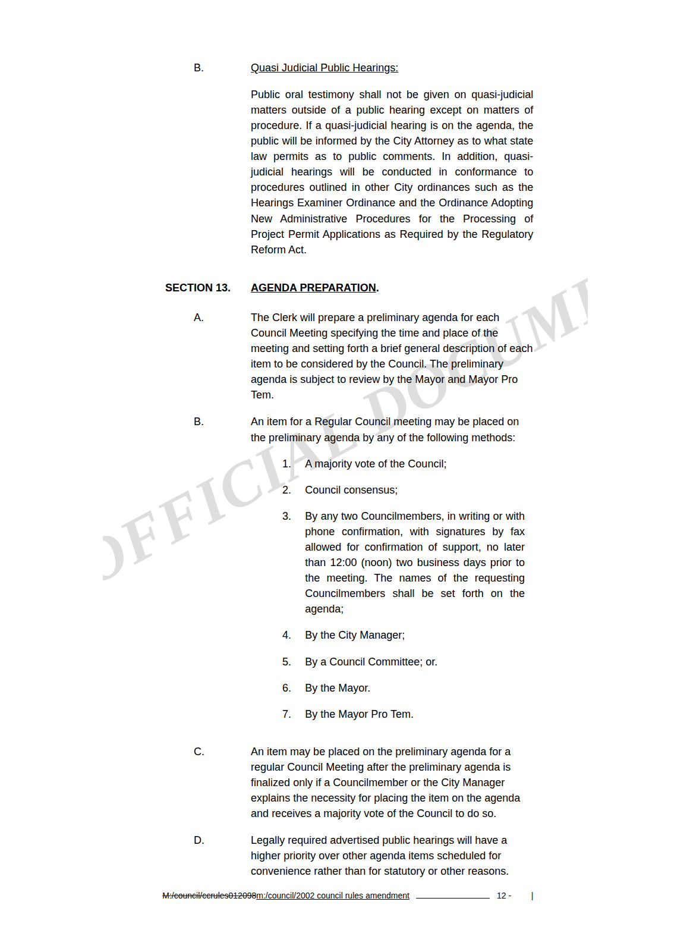UNOFFICIAL DOCUMENT
B.
Quasi Judicial Public Hearings:
Public oral testimony shall not be given on quasi-judicial matters outside of a public hearing except on matters of procedure. If a quasi-judicial hearing is on the agenda, the public will be informed by the City Attorney as to what state law permits as to public comments. In addition, quasi-judicial hearings will be conducted in conformance to procedures outlined in other City ordinances such as the Hearings Examiner Ordinance and the Ordinance Adopting New Administrative Procedures for the Processing of Project Permit Applications as Required by the Regulatory Reform Act.
SECTION 13.
AGENDA PREPARATION.
A.
The Clerk will prepare a preliminary agenda for each Council Meeting specifying the time and place of the meeting and setting forth a brief general description of each item to be considered by the Council. The preliminary agenda is subject to review by the Mayor and Mayor Pro Tem.
B.
An item for a Regular Council meeting may be placed on the preliminary agenda by any of the following methods:
1.
A majority vote of the Council;
2.
Council consensus;
3.
By any two Councilmembers, in writing or with phone confirmation, with signatures by fax allowed for confirmation of support, no later than 12:00 (noon) two business days prior to the meeting. The names of the requesting Councilmembers shall be set forth on the agenda;
4.
By the City Manager;
5.
By a Council Committee; or.
6.
By the Mayor.
7.
By the Mayor Pro Tem.
C.
An item may be placed on the preliminary agenda for a regular Council Meeting after the preliminary agenda is finalized only if a Councilmember or the City Manager explains the necessity for placing the item on the agenda and receives a majority vote of the Council to do so.
D.
Legally required advertised public hearings will have a higher priority over other agenda items scheduled for convenience rather than for statutory or other reasons.
M:/council/ccrules012098 m:/council/2002 council rules amendment 12 - |